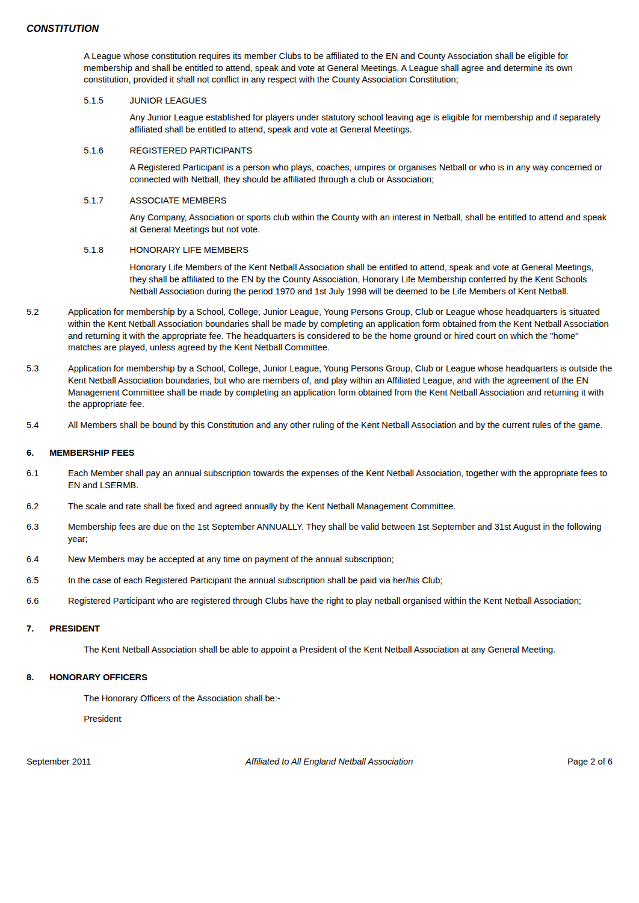CONSTITUTION
A League whose constitution requires its member Clubs to be affiliated to the EN and County Association shall be eligible for membership and shall be entitled to attend, speak and vote at General Meetings. A League shall agree and determine its own constitution, provided it shall not conflict in any respect with the County Association Constitution;
5.1.5 JUNIOR LEAGUES
Any Junior League established for players under statutory school leaving age is eligible for membership and if separately affiliated shall be entitled to attend, speak and vote at General Meetings.
5.1.6 REGISTERED PARTICIPANTS
A Registered Participant is a person who plays, coaches, umpires or organises Netball or who is in any way concerned or connected with Netball, they should be affiliated through a club or Association;
5.1.7 ASSOCIATE MEMBERS
Any Company, Association or sports club within the County with an interest in Netball, shall be entitled to attend and speak at General Meetings but not vote.
5.1.8 HONORARY LIFE MEMBERS
Honorary Life Members of the Kent Netball Association shall be entitled to attend, speak and vote at General Meetings, they shall be affiliated to the EN by the County Association, Honorary Life Membership conferred by the Kent Schools Netball Association during the period 1970 and 1st July 1998 will be deemed to be Life Members of Kent Netball.
5.2 Application for membership by a School, College, Junior League, Young Persons Group, Club or League whose headquarters is situated within the Kent Netball Association boundaries shall be made by completing an application form obtained from the Kent Netball Association and returning it with the appropriate fee. The headquarters is considered to be the home ground or hired court on which the "home" matches are played, unless agreed by the Kent Netball Committee.
5.3 Application for membership by a School, College, Junior League, Young Persons Group, Club or League whose headquarters is outside the Kent Netball Association boundaries, but who are members of, and play within an Affiliated League, and with the agreement of the EN Management Committee shall be made by completing an application form obtained from the Kent Netball Association and returning it with the appropriate fee.
5.4 All Members shall be bound by this Constitution and any other ruling of the Kent Netball Association and by the current rules of the game.
6. MEMBERSHIP FEES
6.1 Each Member shall pay an annual subscription towards the expenses of the Kent Netball Association, together with the appropriate fees to EN and LSERMB.
6.2 The scale and rate shall be fixed and agreed annually by the Kent Netball Management Committee.
6.3 Membership fees are due on the 1st September ANNUALLY. They shall be valid between 1st September and 31st August in the following year;
6.4 New Members may be accepted at any time on payment of the annual subscription;
6.5 In the case of each Registered Participant the annual subscription shall be paid via her/his Club;
6.6 Registered Participant who are registered through Clubs have the right to play netball organised within the Kent Netball Association;
7. PRESIDENT
The Kent Netball Association shall be able to appoint a President of the Kent Netball Association at any General Meeting.
8. HONORARY OFFICERS
The Honorary Officers of the Association shall be:-
President
September 2011 Affiliated to All England Netball Association Page 2 of 6